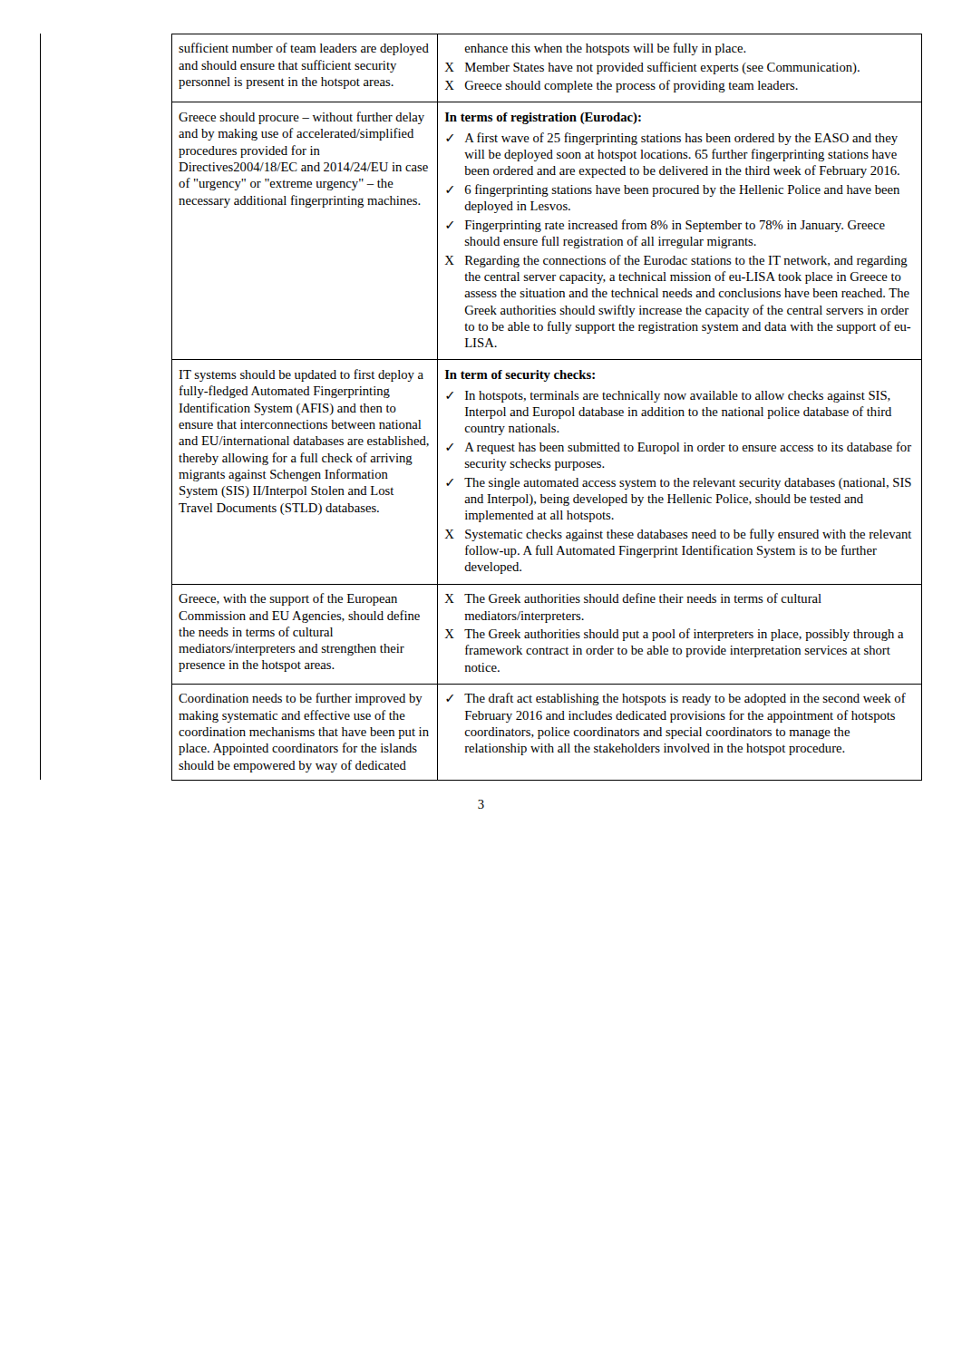| | sufficient number of team leaders are deployed and should ensure that sufficient security personnel is present in the hotspot areas. | enhance this when the hotspots will be fully in place. X Member States have not provided sufficient experts (see Communication). X Greece should complete the process of providing team leaders. |
| | Greece should procure – without further delay and by making use of accelerated/simplified procedures provided for in Directives2004/18/EC and 2014/24/EU in case of "urgency" or "extreme urgency" – the necessary additional fingerprinting machines. | In terms of registration (Eurodac): ✓ A first wave of 25 fingerprinting stations has been ordered by the EASO and they will be deployed soon at hotspot locations. 65 further fingerprinting stations have been ordered and are expected to be delivered in the third week of February 2016. ✓ 6 fingerprinting stations have been procured by the Hellenic Police and have been deployed in Lesvos. ✓ Fingerprinting rate increased from 8% in September to 78% in January. Greece should ensure full registration of all irregular migrants. X Regarding the connections of the Eurodac stations to the IT network, and regarding the central server capacity, a technical mission of eu-LISA took place in Greece to assess the situation and the technical needs and conclusions have been reached. The Greek authorities should swiftly increase the capacity of the central servers in order to to be able to fully support the registration system and data with the support of eu-LISA. |
| | IT systems should be updated to first deploy a fully-fledged Automated Fingerprinting Identification System (AFIS) and then to ensure that interconnections between national and EU/international databases are established, thereby allowing for a full check of arriving migrants against Schengen Information System (SIS) II/Interpol Stolen and Lost Travel Documents (STLD) databases. | In term of security checks: ✓ In hotspots, terminals are technically now available to allow checks against SIS, Interpol and Europol database in addition to the national police database of third country nationals. ✓ A request has been submitted to Europol in order to ensure access to its database for security schecks purposes. ✓ The single automated access system to the relevant security databases (national, SIS and Interpol), being developed by the Hellenic Police, should be tested and implemented at all hotspots. X Systematic checks against these databases need to be fully ensured with the relevant follow-up. A full Automated Fingerprint Identification System is to be further developed. |
| | Greece, with the support of the European Commission and EU Agencies, should define the needs in terms of cultural mediators/interpreters and strengthen their presence in the hotspot areas. | X The Greek authorities should define their needs in terms of cultural mediators/interpreters. X The Greek authorities should put a pool of interpreters in place, possibly through a framework contract in order to be able to provide interpretation services at short notice. |
| | Coordination needs to be further improved by making systematic and effective use of the coordination mechanisms that have been put in place. Appointed coordinators for the islands should be empowered by way of dedicated | ✓ The draft act establishing the hotspots is ready to be adopted in the second week of February 2016 and includes dedicated provisions for the appointment of hotspots coordinators, police coordinators and special coordinators to manage the relationship with all the stakeholders involved in the hotspot procedure. |
3